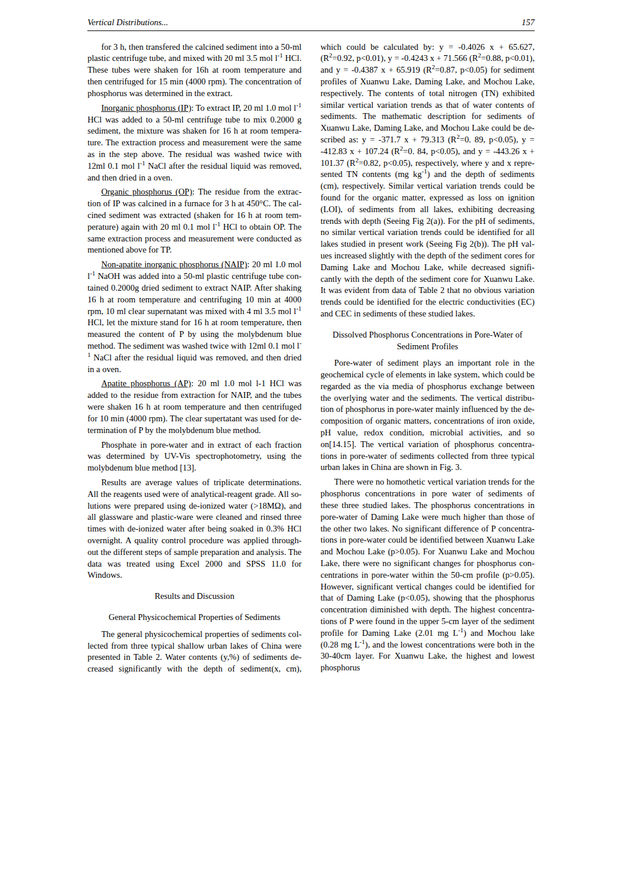Vertical Distributions... 157
for 3 h, then transfered the calcined sediment into a 50-ml plastic centrifuge tube, and mixed with 20 ml 3.5 mol l-1 HCl. These tubes were shaken for 16h at room temperature and then centrifuged for 15 min (4000 rpm). The concentration of phosphorus was determined in the extract.
Inorganic phosphorus (IP): To extract IP, 20 ml 1.0 mol l-1 HCl was added to a 50-ml centrifuge tube to mix 0.2000 g sediment, the mixture was shaken for 16 h at room temperature. The extraction process and measurement were the same as in the step above. The residual was washed twice with 12ml 0.1 mol l-1 NaCl after the residual liquid was removed, and then dried in a oven.
Organic phosphorus (OP): The residue from the extraction of IP was calcined in a furnace for 3 h at 450°C. The calcined sediment was extracted (shaken for 16 h at room temperature) again with 20 ml 0.1 mol l-1 HCl to obtain OP. The same extraction process and measurement were conducted as mentioned above for TP.
Non-apatite inorganic phosphorus (NAIP): 20 ml 1.0 mol l-1 NaOH was added into a 50-ml plastic centrifuge tube contained 0.2000g dried sediment to extract NAIP. After shaking 16 h at room temperature and centrifuging 10 min at 4000 rpm, 10 ml clear supernatant was mixed with 4 ml 3.5 mol l-1 HCl, let the mixture stand for 16 h at room temperature, then measured the content of P by using the molybdenum blue method. The sediment was washed twice with 12ml 0.1 mol l-1 NaCl after the residual liquid was removed, and then dried in a oven.
Apatite phosphorus (AP): 20 ml 1.0 mol l-1 HCl was added to the residue from extraction for NAIP, and the tubes were shaken 16 h at room temperature and then centrifuged for 10 min (4000 rpm). The clear supertatant was used for determination of P by the molybdenum blue method.
Phosphate in pore-water and in extract of each fraction was determined by UV-Vis spectrophotometry, using the molybdenum blue method [13].
Results are average values of triplicate determinations. All the reagents used were of analytical-reagent grade. All solutions were prepared using de-ionized water (>18MΩ), and all glassware and plastic-ware were cleaned and rinsed three times with de-ionized water after being soaked in 0.3% HCl overnight. A quality control procedure was applied throughout the different steps of sample preparation and analysis. The data was treated using Excel 2000 and SPSS 11.0 for Windows.
Results and Discussion
General Physicochemical Properties of Sediments
The general physicochemical properties of sediments collected from three typical shallow urban lakes of China were presented in Table 2. Water contents (y,%) of sediments decreased significantly with the depth of sediment(x, cm), which could be calculated by: y = -0.4026 x + 65.627, (R2=0.92, p<0.01), y = -0.4243 x + 71.566 (R2=0.88, p<0.01), and y = -0.4387 x + 65.919 (R2=0.87, p<0.05) for sediment profiles of Xuanwu Lake, Daming Lake, and Mochou Lake, respectively. The contents of total nitrogen (TN) exhibited similar vertical variation trends as that of water contents of sediments. The mathematic description for sediments of Xuanwu Lake, Daming Lake, and Mochou Lake could be described as: y = -371.7 x + 79.313 (R2=0. 89, p<0.05), y = -412.83 x + 107.24 (R2=0. 84, p<0.05), and y = -443.26 x + 101.37 (R2=0.82, p<0.05), respectively, where y and x represented TN contents (mg kg-1) and the depth of sediments (cm), respectively. Similar vertical variation trends could be found for the organic matter, expressed as loss on ignition (LOI), of sediments from all lakes, exhibiting decreasing trends with depth (Seeing Fig 2(a)). For the pH of sediments, no similar vertical variation trends could be identified for all lakes studied in present work (Seeing Fig 2(b)). The pH values increased slightly with the depth of the sediment cores for Daming Lake and Mochou Lake, while decreased significantly with the depth of the sediment core for Xuanwu Lake. It was evident from data of Table 2 that no obvious variation trends could be identified for the electric conductivities (EC) and CEC in sediments of these studied lakes.
Dissolved Phosphorus Concentrations in Pore-Water of Sediment Profiles
Pore-water of sediment plays an important role in the geochemical cycle of elements in lake system, which could be regarded as the via media of phosphorus exchange between the overlying water and the sediments. The vertical distribution of phosphorus in pore-water mainly influenced by the decomposition of organic matters, concentrations of iron oxide, pH value, redox condition, microbial activities, and so on[14.15]. The vertical variation of phosphorus concentrations in pore-water of sediments collected from three typical urban lakes in China are shown in Fig. 3.
There were no homothetic vertical variation trends for the phosphorus concentrations in pore water of sediments of these three studied lakes. The phosphorus concentrations in pore-water of Daming Lake were much higher than those of the other two lakes. No significant difference of P concentrations in pore-water could be identified between Xuanwu Lake and Mochou Lake (p>0.05). For Xuanwu Lake and Mochou Lake, there were no significant changes for phosphorus concentrations in pore-water within the 50-cm profile (p>0.05). However, significant vertical changes could be identified for that of Daming Lake (p<0.05), showing that the phosphorus concentration diminished with depth. The highest concentrations of P were found in the upper 5-cm layer of the sediment profile for Daming Lake (2.01 mg L-1) and Mochou lake (0.28 mg L-1), and the lowest concentrations were both in the 30-40cm layer. For Xuanwu Lake, the highest and lowest phosphorus